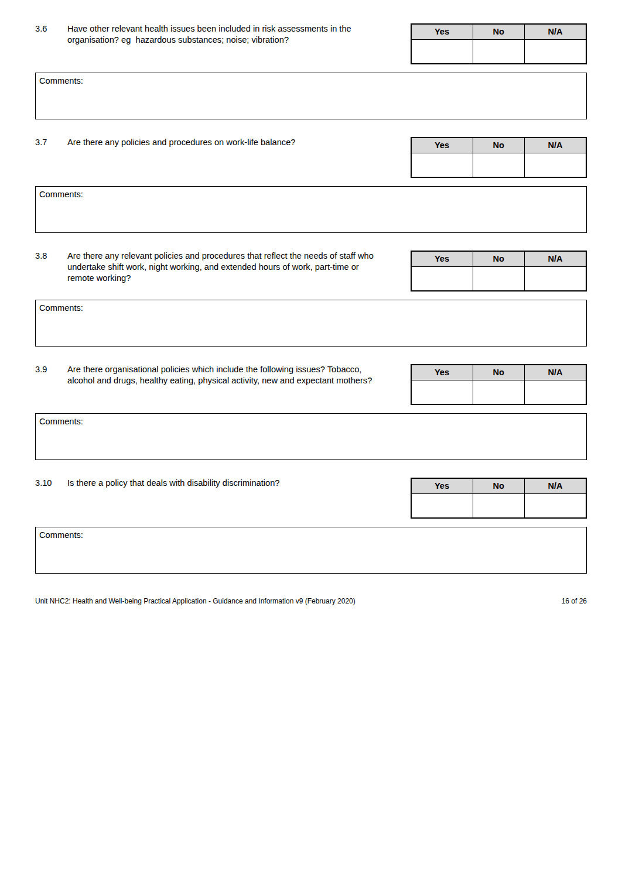3.6 Have other relevant health issues been included in risk assessments in the organisation? eg hazardous substances; noise; vibration?
| Yes | No | N/A |
| --- | --- | --- |
Comments:
3.7 Are there any policies and procedures on work-life balance?
| Yes | No | N/A |
| --- | --- | --- |
Comments:
3.8 Are there any relevant policies and procedures that reflect the needs of staff who undertake shift work, night working, and extended hours of work, part-time or remote working?
| Yes | No | N/A |
| --- | --- | --- |
Comments:
3.9 Are there organisational policies which include the following issues? Tobacco, alcohol and drugs, healthy eating, physical activity, new and expectant mothers?
| Yes | No | N/A |
| --- | --- | --- |
Comments:
3.10 Is there a policy that deals with disability discrimination?
| Yes | No | N/A |
| --- | --- | --- |
Comments:
Unit NHC2: Health and Well-being Practical Application - Guidance and Information v9 (February 2020) 16 of 26